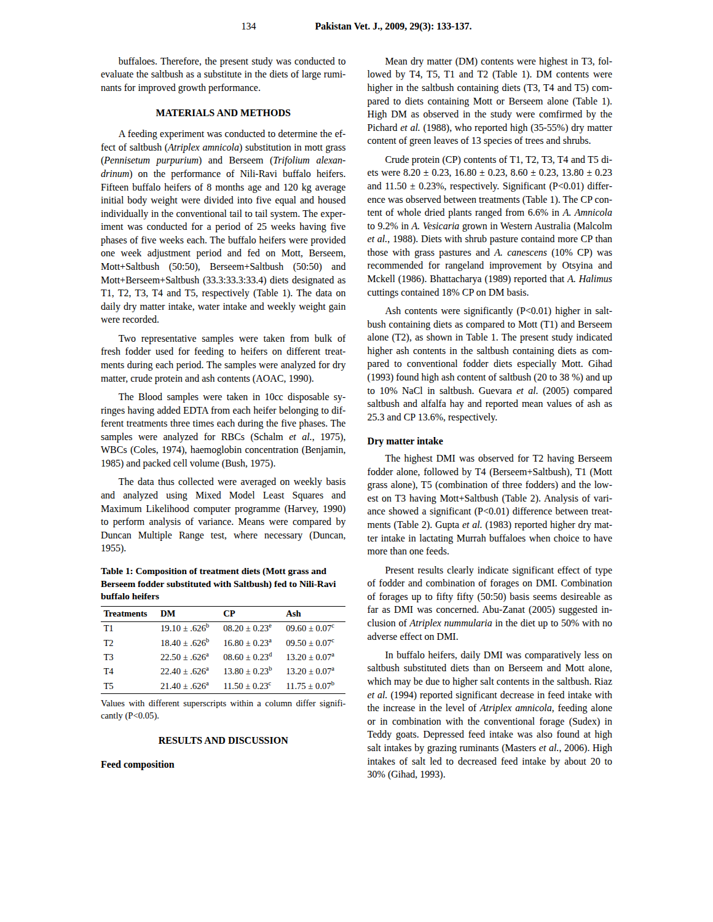134 Pakistan Vet. J., 2009, 29(3): 133-137.
buffaloes. Therefore, the present study was conducted to evaluate the saltbush as a substitute in the diets of large ruminants for improved growth performance.
Materials and Methods
A feeding experiment was conducted to determine the effect of saltbush (Atriplex amnicola) substitution in mott grass (Pennisetum purpurium) and Berseem (Trifolium alexandrinum) on the performance of Nili-Ravi buffalo heifers. Fifteen buffalo heifers of 8 months age and 120 kg average initial body weight were divided into five equal and housed individually in the conventional tail to tail system. The experiment was conducted for a period of 25 weeks having five phases of five weeks each. The buffalo heifers were provided one week adjustment period and fed on Mott, Berseem, Mott+Saltbush (50:50), Berseem+Saltbush (50:50) and Mott+Berseem+Saltbush (33.3:33.3:33.4) diets designated as T1, T2, T3, T4 and T5, respectively (Table 1). The data on daily dry matter intake, water intake and weekly weight gain were recorded.
Two representative samples were taken from bulk of fresh fodder used for feeding to heifers on different treatments during each period. The samples were analyzed for dry matter, crude protein and ash contents (AOAC, 1990).
The Blood samples were taken in 10cc disposable syringes having added EDTA from each heifer belonging to different treatments three times each during the five phases. The samples were analyzed for RBCs (Schalm et al., 1975), WBCs (Coles, 1974), haemoglobin concentration (Benjamin, 1985) and packed cell volume (Bush, 1975).
The data thus collected were averaged on weekly basis and analyzed using Mixed Model Least Squares and Maximum Likelihood computer programme (Harvey, 1990) to perform analysis of variance. Means were compared by Duncan Multiple Range test, where necessary (Duncan, 1955).
Table 1: Composition of treatment diets (Mott grass and Berseem fodder substituted with Saltbush) fed to Nili-Ravi buffalo heifers
| Treatments | DM | CP | Ash |
| --- | --- | --- | --- |
| T1 | 19.10 ± .626 b | 08.20 ± 0.23 e | 09.60 ± 0.07 c |
| T2 | 18.40 ± .626 b | 16.80 ± 0.23 a | 09.50 ± 0.07 c |
| T3 | 22.50 ± .626 a | 08.60 ± 0.23 d | 13.20 ± 0.07 a |
| T4 | 22.40 ± .626 a | 13.80 ± 0.23 b | 13.20 ± 0.07 a |
| T5 | 21.40 ± .626 a | 11.50 ± 0.23 c | 11.75 ± 0.07 b |
Values with different superscripts within a column differ significantly (P<0.05).
Results and Discussion
Feed composition
Mean dry matter (DM) contents were highest in T3, followed by T4, T5, T1 and T2 (Table 1). DM contents were higher in the saltbush containing diets (T3, T4 and T5) compared to diets containing Mott or Berseem alone (Table 1). High DM as observed in the study were comfirmed by the Pichard et al. (1988), who reported high (35-55%) dry matter content of green leaves of 13 species of trees and shrubs.
Crude protein (CP) contents of T1, T2, T3, T4 and T5 diets were 8.20 ± 0.23, 16.80 ± 0.23, 8.60 ± 0.23, 13.80 ± 0.23 and 11.50 ± 0.23%, respectively. Significant (P<0.01) difference was observed between treatments (Table 1). The CP content of whole dried plants ranged from 6.6% in A. Amnicola to 9.2% in A. Vesicaria grown in Western Australia (Malcolm et al., 1988). Diets with shrub pasture containd more CP than those with grass pastures and A. canescens (10% CP) was recommended for rangeland improvement by Otsyina and Mckell (1986). Bhattacharya (1989) reported that A. Halimus cuttings contained 18% CP on DM basis.
Ash contents were significantly (P<0.01) higher in saltbush containing diets as compared to Mott (T1) and Berseem alone (T2), as shown in Table 1. The present study indicated higher ash contents in the saltbush containing diets as compared to conventional fodder diets especially Mott. Gihad (1993) found high ash content of saltbush (20 to 38 %) and up to 10% NaCl in saltbush. Guevara et al. (2005) compared saltbush and alfalfa hay and reported mean values of ash as 25.3 and CP 13.6%, respectively.
Dry matter intake
The highest DMI was observed for T2 having Berseem fodder alone, followed by T4 (Berseem+Saltbush), T1 (Mott grass alone), T5 (combination of three fodders) and the lowest on T3 having Mott+Saltbush (Table 2). Analysis of variance showed a significant (P<0.01) difference between treatments (Table 2). Gupta et al. (1983) reported higher dry matter intake in lactating Murrah buffaloes when choice to have more than one feeds.
Present results clearly indicate significant effect of type of fodder and combination of forages on DMI. Combination of forages up to fifty fifty (50:50) basis seems desireable as far as DMI was concerned. Abu-Zanat (2005) suggested inclusion of Atriplex nummularia in the diet up to 50% with no adverse effect on DMI.
In buffalo heifers, daily DMI was comparatively less on saltbush substituted diets than on Berseem and Mott alone, which may be due to higher salt contents in the saltbush. Riaz et al. (1994) reported significant decrease in feed intake with the increase in the level of Atriplex amnicola, feeding alone or in combination with the conventional forage (Sudex) in Teddy goats. Depressed feed intake was also found at high salt intakes by grazing ruminants (Masters et al., 2006). High intakes of salt led to decreased feed intake by about 20 to 30% (Gihad, 1993).